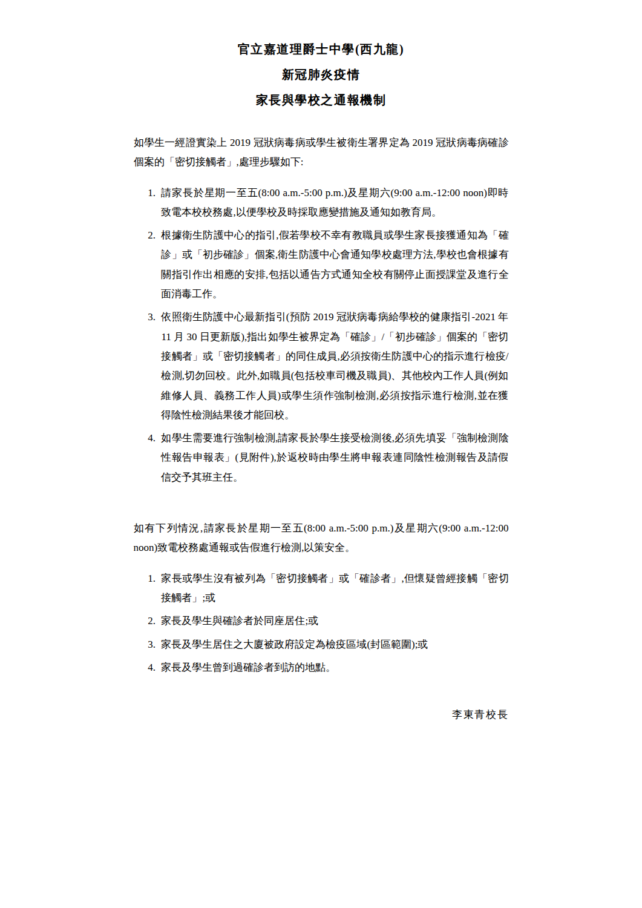官立嘉道理爵士中學(西九龍)
新冠肺炎疫情
家長與學校之通報機制
如學生一經證實染上 2019 冠狀病毒病或學生被衛生署界定為 2019 冠狀病毒病確診個案的「密切接觸者」,處理步驟如下:
請家長於星期一至五(8:00 a.m.-5:00 p.m.)及星期六(9:00 a.m.-12:00 noon)即時致電本校校務處,以便學校及時採取應變措施及通知如教育局。
根據衛生防護中心的指引,假若學校不幸有教職員或學生家長接獲通知為「確診」或「初步確診」個案,衛生防護中心會通知學校處理方法,學校也會根據有關指引作出相應的安排,包括以通告方式通知全校有關停止面授課堂及進行全面消毒工作。
依照衛生防護中心最新指引(預防 2019 冠狀病毒病給學校的健康指引-2021 年 11 月 30 日更新版),指出如學生被界定為「確診」/「初步確診」個案的「密切接觸者」或「密切接觸者」的同住成員,必須按衛生防護中心的指示進行檢疫/檢測,切勿回校。此外,如職員(包括校車司機及職員)、其他校內工作人員(例如維修人員、義務工作人員)或學生須作強制檢測,必須按指示進行檢測,並在獲得陰性檢測結果後才能回校。
如學生需要進行強制檢測,請家長於學生接受檢測後,必須先填妥「強制檢測陰性報告申報表」(見附件),於返校時由學生將申報表連同陰性檢測報告及請假信交予其班主任。
如有下列情況,請家長於星期一至五(8:00 a.m.-5:00 p.m.)及星期六(9:00 a.m.-12:00 noon)致電校務處通報或告假進行檢測,以策安全。
家長或學生沒有被列為「密切接觸者」或「確診者」,但懷疑曾經接觸「密切接觸者」;或
家長及學生與確診者於同座居住;或
家長及學生居住之大廈被政府設定為檢疫區域(封區範圍);或
家長及學生曾到過確診者到訪的地點。
李東青校長